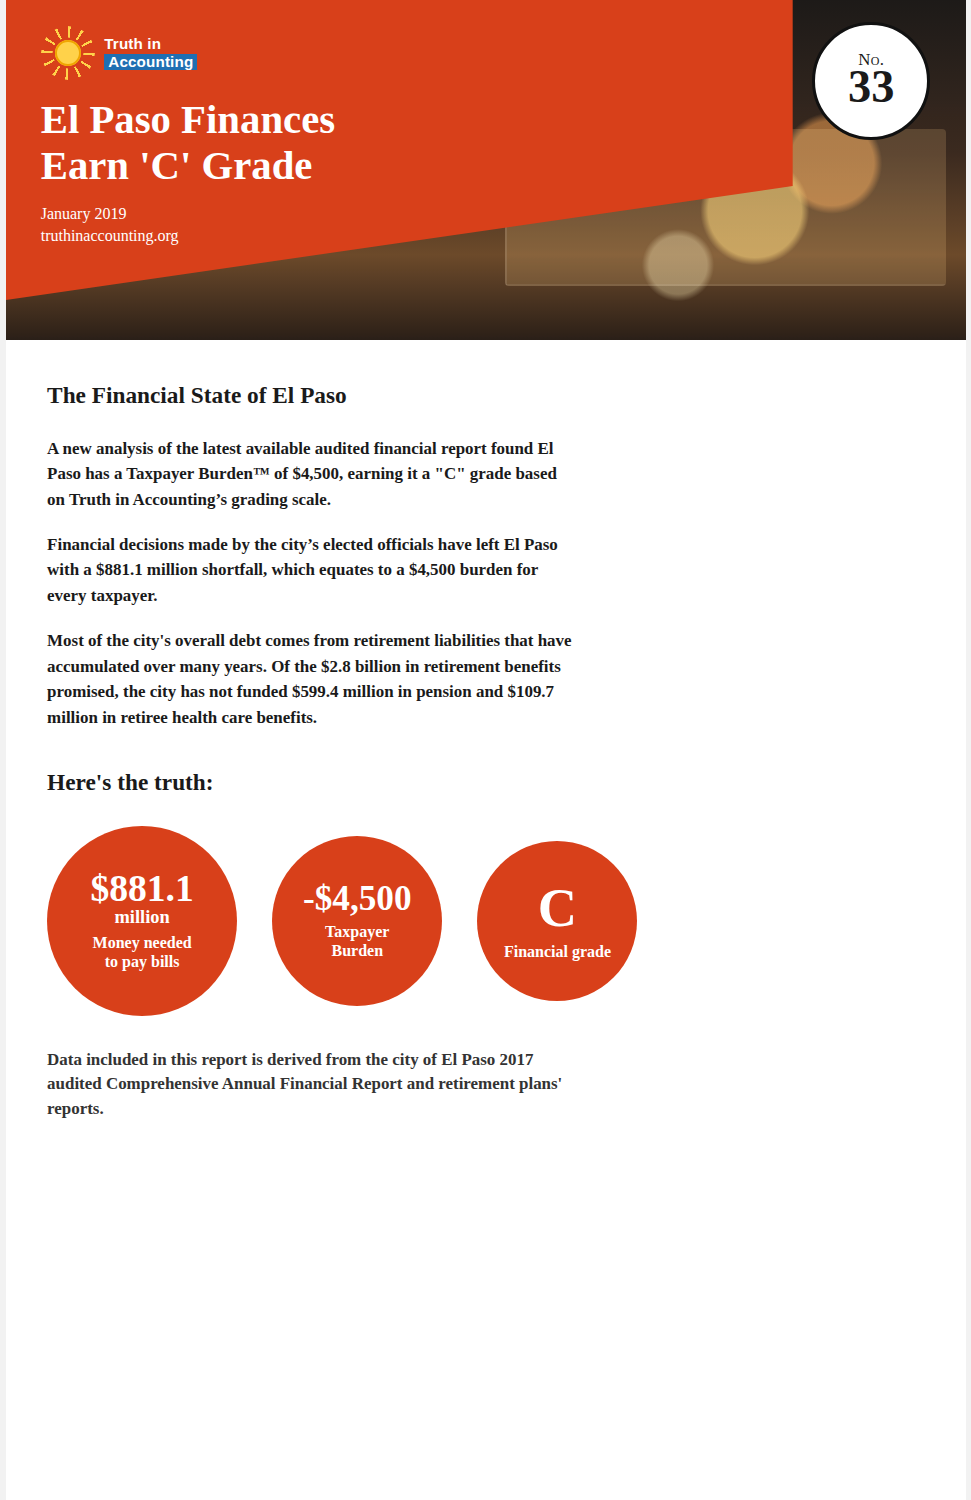No. 33
Truth in Accounting
El Paso Finances Earn 'C' Grade
January 2019
truthinaccounting.org
The Financial State of El Paso
A new analysis of the latest available audited financial report found El Paso has a Taxpayer Burden™ of $4,500, earning it a "C" grade based on Truth in Accounting’s grading scale.
Financial decisions made by the city’s elected officials have left El Paso with a $881.1 million shortfall, which equates to a $4,500 burden for every taxpayer.
Most of the city's overall debt comes from retirement liabilities that have accumulated over many years. Of the $2.8 billion in retirement benefits promised, the city has not funded $599.4 million in pension and $109.7 million in retiree health care benefits.
Here's the truth:
$881.1million Money needed
to pay bills
-$4,500 Taxpayer
Burden
C Financial grade
Data included in this report is derived from the city of El Paso 2017 audited Comprehensive Annual Financial Report and retirement plans' reports.